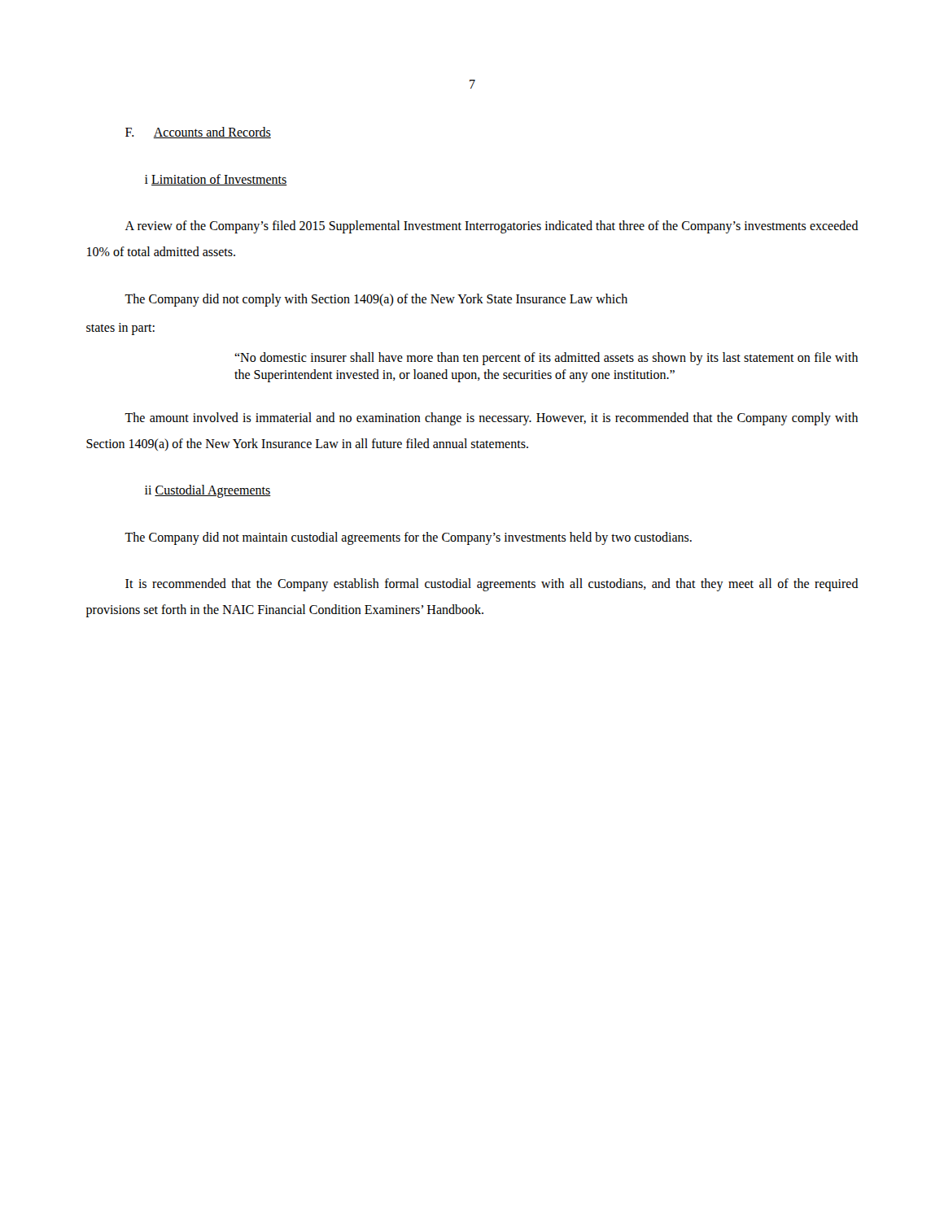7
F. Accounts and Records
i Limitation of Investments
A review of the Company’s filed 2015 Supplemental Investment Interrogatories indicated that three of the Company’s investments exceeded 10% of total admitted assets.
The Company did not comply with Section 1409(a) of the New York State Insurance Law which
states in part:
“No domestic insurer shall have more than ten percent of its admitted assets as shown by its last statement on file with the Superintendent invested in, or loaned upon, the securities of any one institution.”
The amount involved is immaterial and no examination change is necessary. However, it is recommended that the Company comply with Section 1409(a) of the New York Insurance Law in all future filed annual statements.
ii Custodial Agreements
The Company did not maintain custodial agreements for the Company’s investments held by two custodians.
It is recommended that the Company establish formal custodial agreements with all custodians, and that they meet all of the required provisions set forth in the NAIC Financial Condition Examiners’ Handbook.